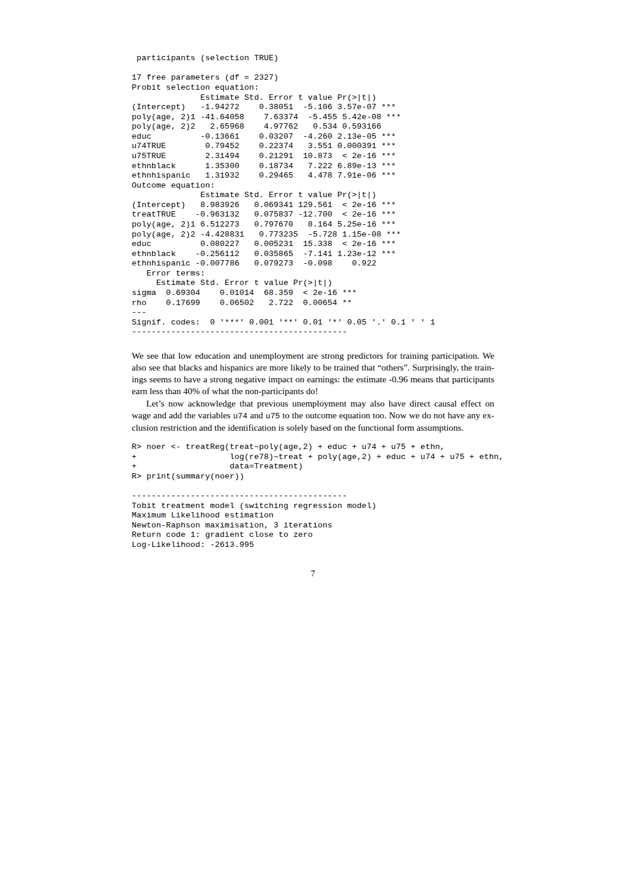participants (selection TRUE)

17 free parameters (df = 2327)
Probit selection equation:
              Estimate Std. Error t value Pr(>|t|)
(Intercept)   -1.94272    0.38051  -5.106 3.57e-07 ***
poly(age, 2)1 -41.64058    7.63374  -5.455 5.42e-08 ***
poly(age, 2)2   2.65968    4.97762   0.534 0.593166
educ          -0.13661    0.03207  -4.260 2.13e-05 ***
u74TRUE        0.79452    0.22374   3.551 0.000391 ***
u75TRUE        2.31494    0.21291  10.873  < 2e-16 ***
ethnblack      1.35300    0.18734   7.222 6.89e-13 ***
ethnhispanic   1.31932    0.29465   4.478 7.91e-06 ***
Outcome equation:
              Estimate Std. Error t value Pr(>|t|)
(Intercept)   8.983926   0.069341 129.561  < 2e-16 ***
treatTRUE    -0.963132   0.075837 -12.700  < 2e-16 ***
poly(age, 2)1 6.512273   0.797670   8.164 5.25e-16 ***
poly(age, 2)2 -4.428831   0.773235  -5.728 1.15e-08 ***
educ          0.080227   0.005231  15.338  < 2e-16 ***
ethnblack    -0.256112   0.035865  -7.141 1.23e-12 ***
ethnhispanic -0.007786   0.079273  -0.098    0.922
   Error terms:
     Estimate Std. Error t value Pr(>|t|)
sigma  0.69304    0.01014  68.359  < 2e-16 ***
rho    0.17699    0.06502   2.722  0.00654 **
---
Signif. codes:  0 '***' 0.001 '**' 0.01 '*' 0.05 '.' 0.1 ' ' 1
--------------------------------------------
We see that low education and unemployment are strong predictors for training participation. We also see that blacks and hispanics are more likely to be trained that “others”. Surprisingly, the trainings seems to have a strong negative impact on earnings: the estimate -0.96 means that participants earn less than 40% of what the non-participants do!
Let’s now acknowledge that previous unemployment may also have direct causal effect on wage and add the variables u74 and u75 to the outcome equation too. Now we do not have any exclusion restriction and the identification is solely based on the functional form assumptions.
R> noer <- treatReg(treat~poly(age,2) + educ + u74 + u75 + ethn,
+                   log(re78)~treat + poly(age,2) + educ + u74 + u75 + ethn,
+                   data=Treatment)
R> print(summary(noer))

--------------------------------------------
Tobit treatment model (switching regression model)
Maximum Likelihood estimation
Newton-Raphson maximisation, 3 iterations
Return code 1: gradient close to zero
Log-Likelihood: -2613.995
7